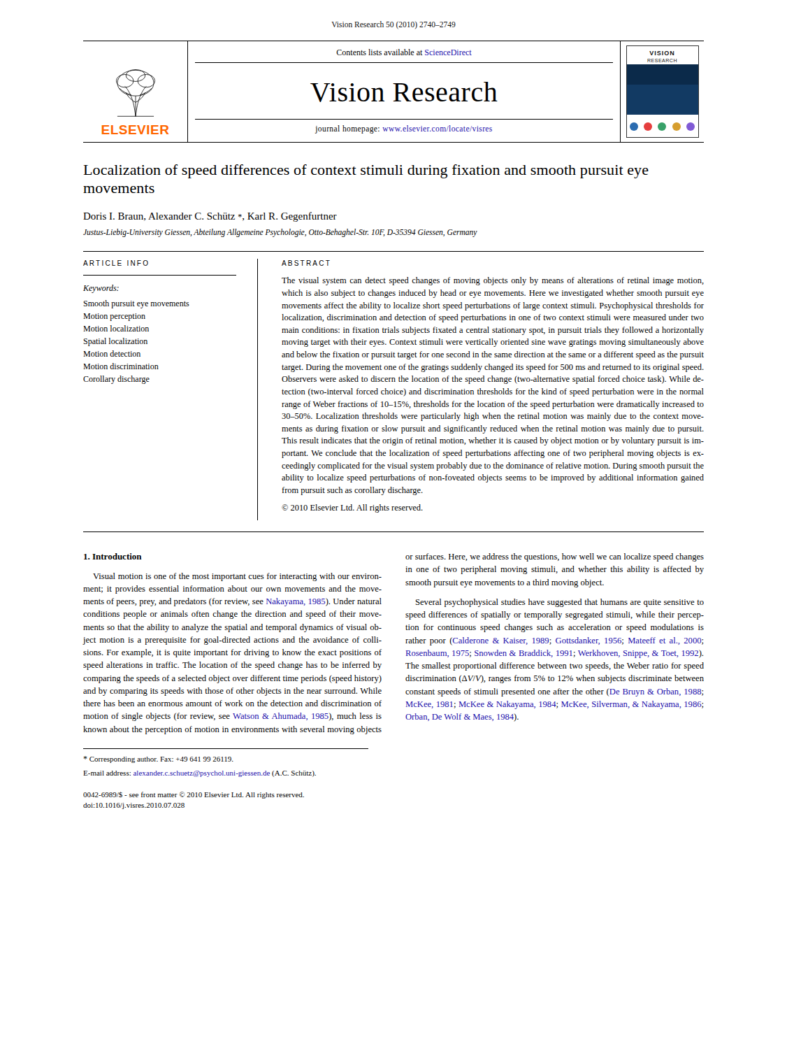Vision Research 50 (2010) 2740–2749
ELSEVIER
Contents lists available at ScienceDirect
Vision Research
journal homepage: www.elsevier.com/locate/visres
VISIONRESEARCH
Localization of speed differences of context stimuli during fixation and smooth pursuit eye movements
Doris I. Braun, Alexander C. Schütz *, Karl R. Gegenfurtner
Justus-Liebig-University Giessen, Abteilung Allgemeine Psychologie, Otto-Behaghel-Str. 10F, D-35394 Giessen, Germany
Article info
Keywords:
Smooth pursuit eye movements
Motion perception
Motion localization
Spatial localization
Motion detection
Motion discrimination
Corollary discharge
Abstract
The visual system can detect speed changes of moving objects only by means of alterations of retinal image motion, which is also subject to changes induced by head or eye movements. Here we investigated whether smooth pursuit eye movements affect the ability to localize short speed perturbations of large context stimuli. Psychophysical thresholds for localization, discrimination and detection of speed perturbations in one of two context stimuli were measured under two main conditions: in fixation trials subjects fixated a central stationary spot, in pursuit trials they followed a horizontally moving target with their eyes. Context stimuli were vertically oriented sine wave gratings moving simultaneously above and below the fixation or pursuit target for one second in the same direction at the same or a different speed as the pursuit target. During the movement one of the gratings suddenly changed its speed for 500 ms and returned to its original speed. Observers were asked to discern the location of the speed change (two-alternative spatial forced choice task). While detection (two-interval forced choice) and discrimination thresholds for the kind of speed perturbation were in the normal range of Weber fractions of 10–15%, thresholds for the location of the speed perturbation were dramatically increased to 30–50%. Localization thresholds were particularly high when the retinal motion was mainly due to the context movements as during fixation or slow pursuit and significantly reduced when the retinal motion was mainly due to pursuit. This result indicates that the origin of retinal motion, whether it is caused by object motion or by voluntary pursuit is important. We conclude that the localization of speed perturbations affecting one of two peripheral moving objects is exceedingly complicated for the visual system probably due to the dominance of relative motion. During smooth pursuit the ability to localize speed perturbations of non-foveated objects seems to be improved by additional information gained from pursuit such as corollary discharge.
© 2010 Elsevier Ltd. All rights reserved.
1. Introduction
Visual motion is one of the most important cues for interacting with our environment; it provides essential information about our own movements and the movements of peers, prey, and predators (for review, see Nakayama, 1985). Under natural conditions people or animals often change the direction and speed of their movements so that the ability to analyze the spatial and temporal dynamics of visual object motion is a prerequisite for goal-directed actions and the avoidance of collisions. For example, it is quite important for driving to know the exact positions of speed alterations in traffic. The location of the speed change has to be inferred by comparing the speeds of a selected object over different time periods (speed history) and by comparing its speeds with those of other objects in the near surround. While there has been an enormous amount of work on the detection and discrimination of motion of single objects (for review, see Watson & Ahumada, 1985), much less is known about the perception of motion in environments with several moving objects or surfaces. Here, we address the questions, how well we can localize speed changes in one of two peripheral moving stimuli, and whether this ability is affected by smooth pursuit eye movements to a third moving object.
Several psychophysical studies have suggested that humans are quite sensitive to speed differences of spatially or temporally segregated stimuli, while their perception for continuous speed changes such as acceleration or speed modulations is rather poor (Calderone & Kaiser, 1989; Gottsdanker, 1956; Mateeff et al., 2000; Rosenbaum, 1975; Snowden & Braddick, 1991; Werkhoven, Snippe, & Toet, 1992). The smallest proportional difference between two speeds, the Weber ratio for speed discrimination (ΔV/V), ranges from 5% to 12% when subjects discriminate between constant speeds of stimuli presented one after the other (De Bruyn & Orban, 1988; McKee, 1981; McKee & Nakayama, 1984; McKee, Silverman, & Nakayama, 1986; Orban, De Wolf & Maes, 1984).
* Corresponding author. Fax: +49 641 99 26119.
E-mail address: alexander.c.schuetz@psychol.uni-giessen.de (A.C. Schütz).
0042-6989/$ - see front matter © 2010 Elsevier Ltd. All rights reserved.
doi:10.1016/j.visres.2010.07.028